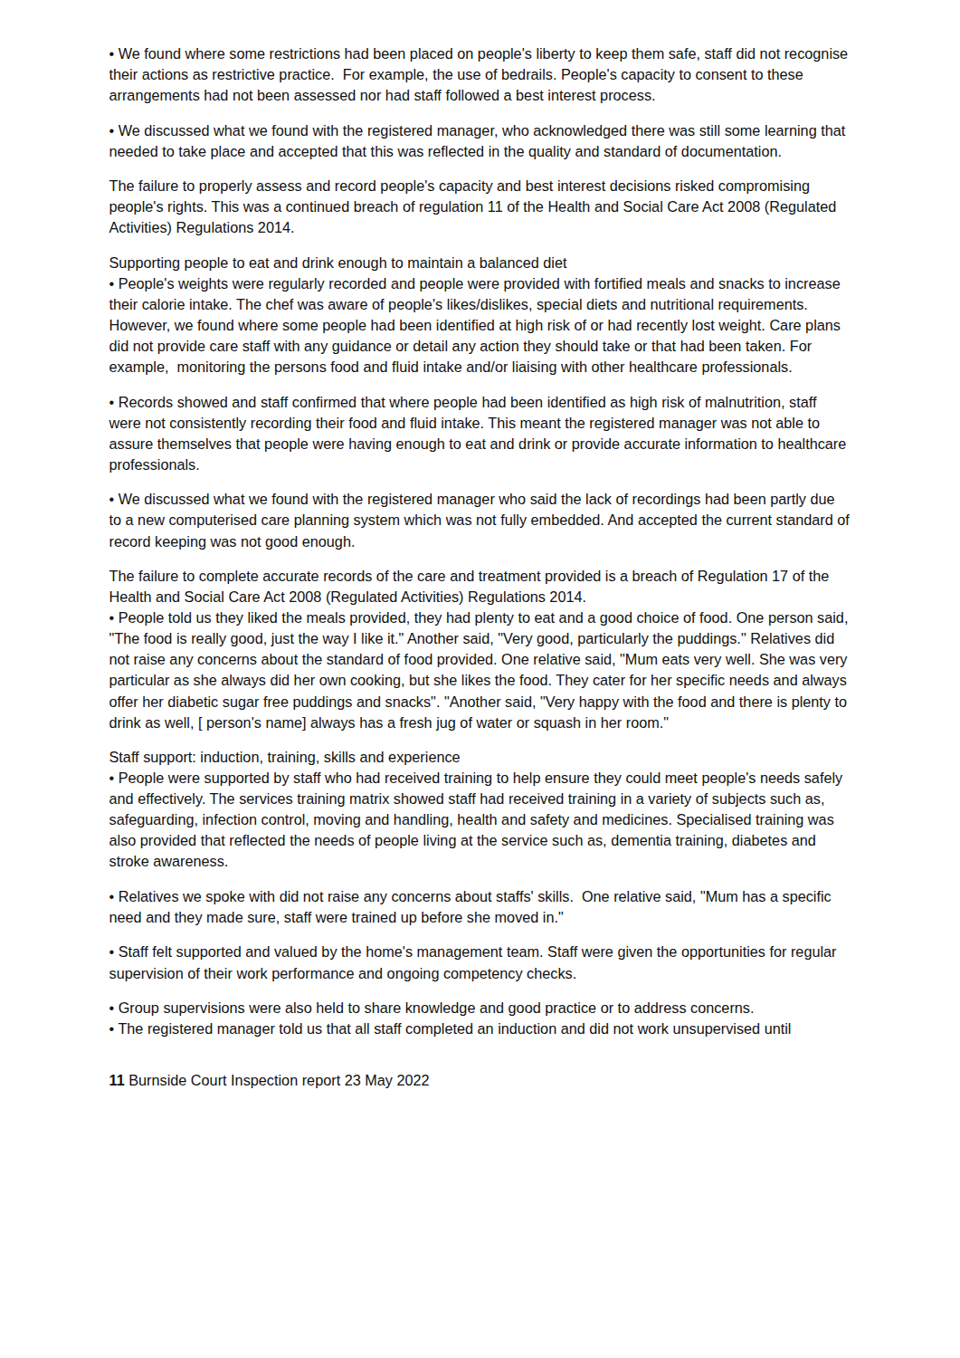• We found where some restrictions had been placed on people's liberty to keep them safe, staff did not recognise their actions as restrictive practice. For example, the use of bedrails. People's capacity to consent to these arrangements had not been assessed nor had staff followed a best interest process.
• We discussed what we found with the registered manager, who acknowledged there was still some learning that needed to take place and accepted that this was reflected in the quality and standard of documentation.
The failure to properly assess and record people's capacity and best interest decisions risked compromising people's rights. This was a continued breach of regulation 11 of the Health and Social Care Act 2008 (Regulated Activities) Regulations 2014.
Supporting people to eat and drink enough to maintain a balanced diet
• People's weights were regularly recorded and people were provided with fortified meals and snacks to increase their calorie intake. The chef was aware of people's likes/dislikes, special diets and nutritional requirements. However, we found where some people had been identified at high risk of or had recently lost weight. Care plans did not provide care staff with any guidance or detail any action they should take or that had been taken. For example, monitoring the persons food and fluid intake and/or liaising with other healthcare professionals.
• Records showed and staff confirmed that where people had been identified as high risk of malnutrition, staff were not consistently recording their food and fluid intake. This meant the registered manager was not able to assure themselves that people were having enough to eat and drink or provide accurate information to healthcare professionals.
• We discussed what we found with the registered manager who said the lack of recordings had been partly due to a new computerised care planning system which was not fully embedded. And accepted the current standard of record keeping was not good enough.
The failure to complete accurate records of the care and treatment provided is a breach of Regulation 17 of the Health and Social Care Act 2008 (Regulated Activities) Regulations 2014.
• People told us they liked the meals provided, they had plenty to eat and a good choice of food. One person said, "The food is really good, just the way I like it." Another said, "Very good, particularly the puddings." Relatives did not raise any concerns about the standard of food provided. One relative said, "Mum eats very well. She was very particular as she always did her own cooking, but she likes the food. They cater for her specific needs and always offer her diabetic sugar free puddings and snacks". "Another said, "Very happy with the food and there is plenty to drink as well, [ person's name] always has a fresh jug of water or squash in her room."
Staff support: induction, training, skills and experience
• People were supported by staff who had received training to help ensure they could meet people's needs safely and effectively. The services training matrix showed staff had received training in a variety of subjects such as, safeguarding, infection control, moving and handling, health and safety and medicines. Specialised training was also provided that reflected the needs of people living at the service such as, dementia training, diabetes and stroke awareness.
• Relatives we spoke with did not raise any concerns about staffs' skills. One relative said, "Mum has a specific need and they made sure, staff were trained up before she moved in."
• Staff felt supported and valued by the home's management team. Staff were given the opportunities for regular supervision of their work performance and ongoing competency checks.
• Group supervisions were also held to share knowledge and good practice or to address concerns.
• The registered manager told us that all staff completed an induction and did not work unsupervised until
11 Burnside Court Inspection report 23 May 2022